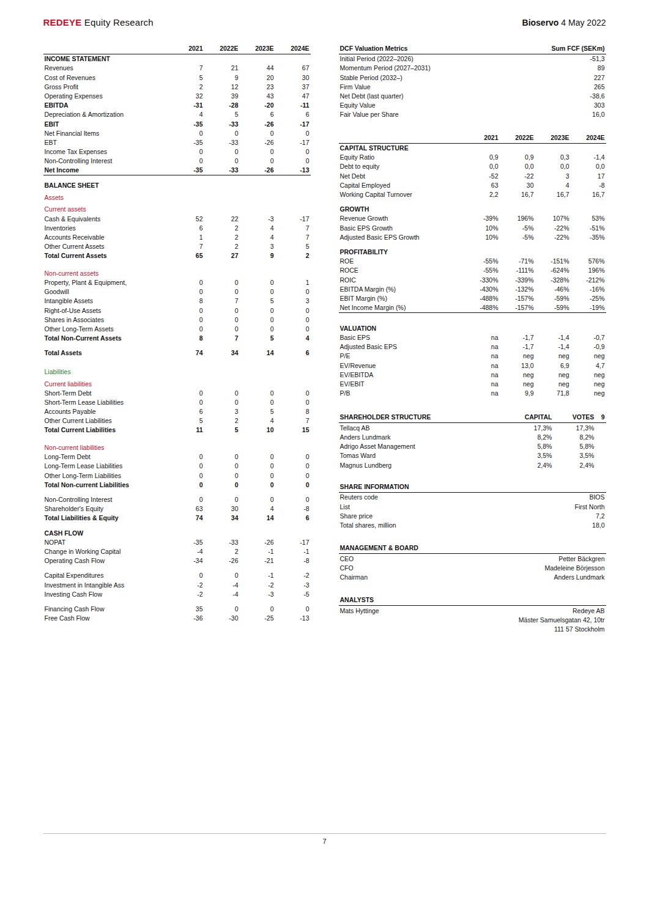REDEYE Equity Research
Bioservo 4 May 2022
| | 2021 | 2022E | 2023E | 2024E |
| --- | --- | --- | --- | --- |
| INCOME STATEMENT | | | | |
| Revenues | 7 | 21 | 44 | 67 |
| Cost of Revenues | 5 | 9 | 20 | 30 |
| Gross Profit | 2 | 12 | 23 | 37 |
| Operating Expenses | 32 | 39 | 43 | 47 |
| EBITDA | -31 | -28 | -20 | -11 |
| Depreciation & Amortization | 4 | 5 | 6 | 6 |
| EBIT | -35 | -33 | -26 | -17 |
| Net Financial Items | 0 | 0 | 0 | 0 |
| EBT | -35 | -33 | -26 | -17 |
| Income Tax Expenses | 0 | 0 | 0 | 0 |
| Non-Controlling Interest | 0 | 0 | 0 | 0 |
| Net Income | -35 | -33 | -26 | -13 |
| BALANCE SHEET | | | | |
| Assets | | | | |
| Current assets | | | | |
| Cash & Equivalents | 52 | 22 | -3 | -17 |
| Inventories | 6 | 2 | 4 | 7 |
| Accounts Receivable | 1 | 2 | 4 | 7 |
| Other Current Assets | 7 | 2 | 3 | 5 |
| Total Current Assets | 65 | 27 | 9 | 2 |
| Non-current assets | | | | |
| Property, Plant & Equipment, | 0 | 0 | 0 | 1 |
| Goodwill | 0 | 0 | 0 | 0 |
| Intangible Assets | 8 | 7 | 5 | 3 |
| Right-of-Use Assets | 0 | 0 | 0 | 0 |
| Shares in Associates | 0 | 0 | 0 | 0 |
| Other Long-Term Assets | 0 | 0 | 0 | 0 |
| Total Non-Current Assets | 8 | 7 | 5 | 4 |
| Total Assets | 74 | 34 | 14 | 6 |
| Liabilities | | | | |
| Current liabilities | | | | |
| Short-Term Debt | 0 | 0 | 0 | 0 |
| Short-Term Lease Liabilities | 0 | 0 | 0 | 0 |
| Accounts Payable | 6 | 3 | 5 | 8 |
| Other Current Liabilities | 5 | 2 | 4 | 7 |
| Total Current Liabilities | 11 | 5 | 10 | 15 |
| Non-current liabilities | | | | |
| Long-Term Debt | 0 | 0 | 0 | 0 |
| Long-Term Lease Liabilities | 0 | 0 | 0 | 0 |
| Other Long-Term Liabilities | 0 | 0 | 0 | 0 |
| Total Non-current Liabilities | 0 | 0 | 0 | 0 |
| Non-Controlling Interest | 0 | 0 | 0 | 0 |
| Shareholder's Equity | 63 | 30 | 4 | -8 |
| Total Liabilities & Equity | 74 | 34 | 14 | 6 |
| CASH FLOW | | | | |
| NOPAT | -35 | -33 | -26 | -17 |
| Change in Working Capital | -4 | 2 | -1 | -1 |
| Operating Cash Flow | -34 | -26 | -21 | -8 |
| Capital Expenditures | 0 | 0 | -1 | -2 |
| Investment in Intangible Ass | -2 | -4 | -2 | -3 |
| Investing Cash Flow | -2 | -4 | -3 | -5 |
| Financing Cash Flow | 35 | 0 | 0 | 0 |
| Free Cash Flow | -36 | -30 | -25 | -13 |
| DCF Valuation Metrics | Sum FCF (SEKm) |
| Initial Period (2022–2026) | | -51,3 |
| Momentum Period (2027–2031) | | 89 |
| Stable Period (2032–) | | 227 |
| Firm Value | | 265 |
| Net Debt (last quarter) | | -38,6 |
| Equity Value | | 303 |
| Fair Value per Share | | 16,0 |
| | 2021 | 2022E | 2023E | 2024E |
| --- | --- | --- | --- | --- |
| CAPITAL STRUCTURE | | | | |
| Equity Ratio | 0,9 | 0,9 | 0,3 | -1,4 |
| Debt to equity | 0,0 | 0,0 | 0,0 | 0,0 |
| Net Debt | -52 | -22 | 3 | 17 |
| Capital Employed | 63 | 30 | 4 | -8 |
| Working Capital Turnover | 2,2 | 16,7 | 16,7 | 16,7 |
| GROWTH | | | | |
| Revenue Growth | -39% | 196% | 107% | 53% |
| Basic EPS Growth | 10% | -5% | -22% | -51% |
| Adjusted Basic EPS Growth | 10% | -5% | -22% | -35% |
| PROFITABILITY | | | | |
| ROE | -55% | -71% | -151% | 576% |
| ROCE | -55% | -111% | -624% | 196% |
| ROIC | -330% | -339% | -328% | -212% |
| EBITDA Margin (%) | -430% | -132% | -46% | -16% |
| EBIT Margin (%) | -488% | -157% | -59% | -25% |
| Net Income Margin (%) | -488% | -157% | -59% | -19% |
| VALUATION | | | | |
| Basic EPS | na | -1,7 | -1,4 | -0,7 |
| Adjusted Basic EPS | na | -1,7 | -1,4 | -0,9 |
| P/E | na | neg | neg | neg |
| EV/Revenue | na | 13,0 | 6,9 | 4,7 |
| EV/EBITDA | na | neg | neg | neg |
| EV/EBIT | na | neg | neg | neg |
| P/B | na | 9,9 | 71,8 | neg |
| SHAREHOLDER STRUCTURE | CAPITAL | VOTES | 9 |
| Tellacq AB | 17,3% | 17,3% | |
| Anders Lundmark | 8,2% | 8,2% | |
| Adrigo Asset Management | 5,8% | 5,8% | |
| Tomas Ward | 3,5% | 3,5% | |
| Magnus Lundberg | 2,4% | 2,4% | |
| SHARE INFORMATION |
| Reuters code | BIOS |
| List | First North |
| Share price | 7,2 |
| Total shares, million | 18,0 |
| MANAGEMENT & BOARD |
| CEO | Petter Bäckgren |
| CFO | Madeleine Börjesson |
| Chairman | Anders Lundmark |
| ANALYSTS |
| Mats Hyttinge | Redeye AB |
| | Mäster Samuelsgatan 42, 10tr |
| | 111 57 Stockholm |
7